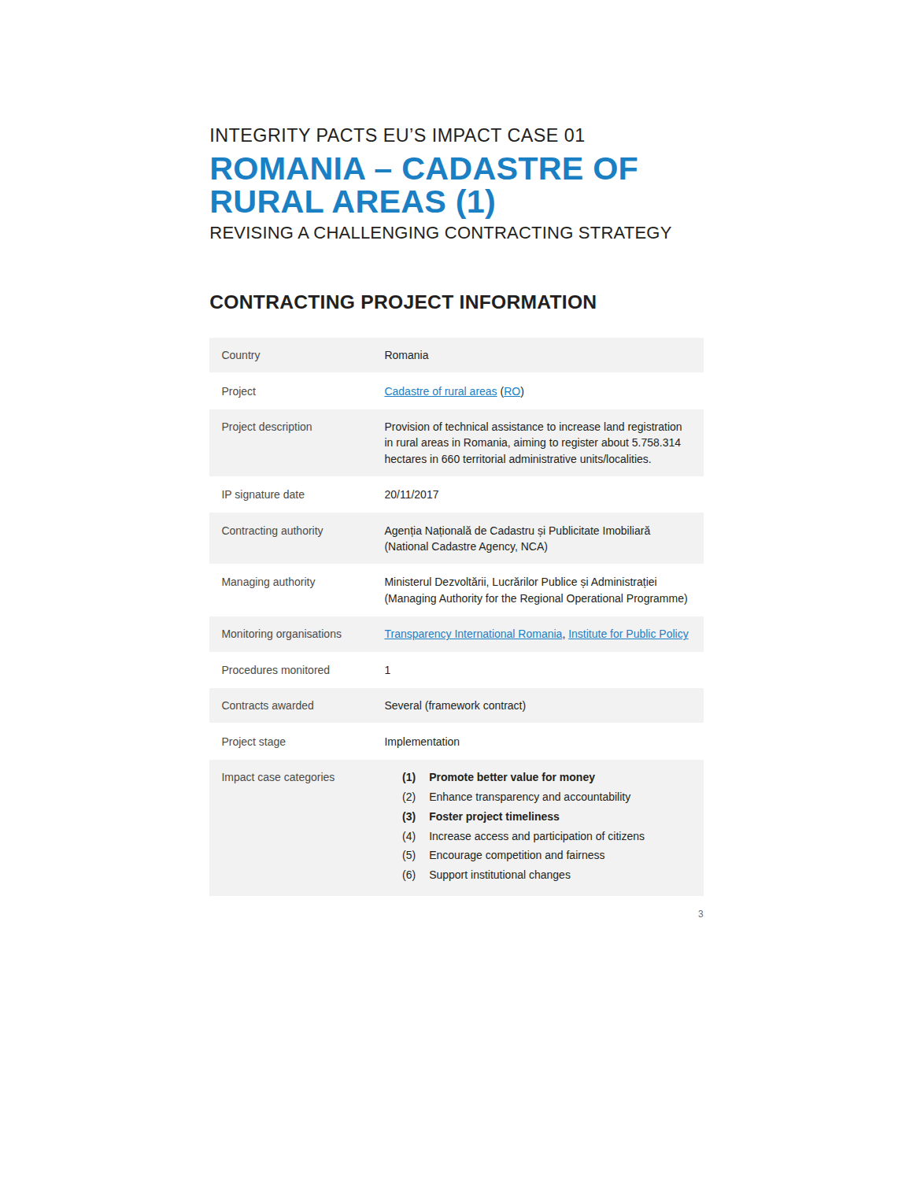Integrity Pacts EU’s Impact Case 01
Romania – Cadastre of Rural Areas (1)
Revising a Challenging Contracting Strategy
Contracting Project Information
| Country | Romania |
| Project | Cadastre of rural areas ( RO ) |
| Project description | Provision of technical assistance to increase land registration in rural areas in Romania, aiming to register about 5.758.314 hectares in 660 territorial administrative units/localities. |
| IP signature date | 20/11/2017 |
| Contracting authority | Agenția Națională de Cadastru și Publicitate Imobiliară (National Cadastre Agency, NCA) |
| Managing authority | Ministerul Dezvoltării, Lucrărilor Publice și Administrației (Managing Authority for the Regional Operational Programme) |
| Monitoring organisations | Transparency International Romania , Institute for Public Policy |
| Procedures monitored | 1 |
| Contracts awarded | Several (framework contract) |
| Project stage | Implementation |
| Impact case categories | Promote better value for money Enhance transparency and accountability Foster project timeliness Increase access and participation of citizens Encourage competition and fairness Support institutional changes |
3